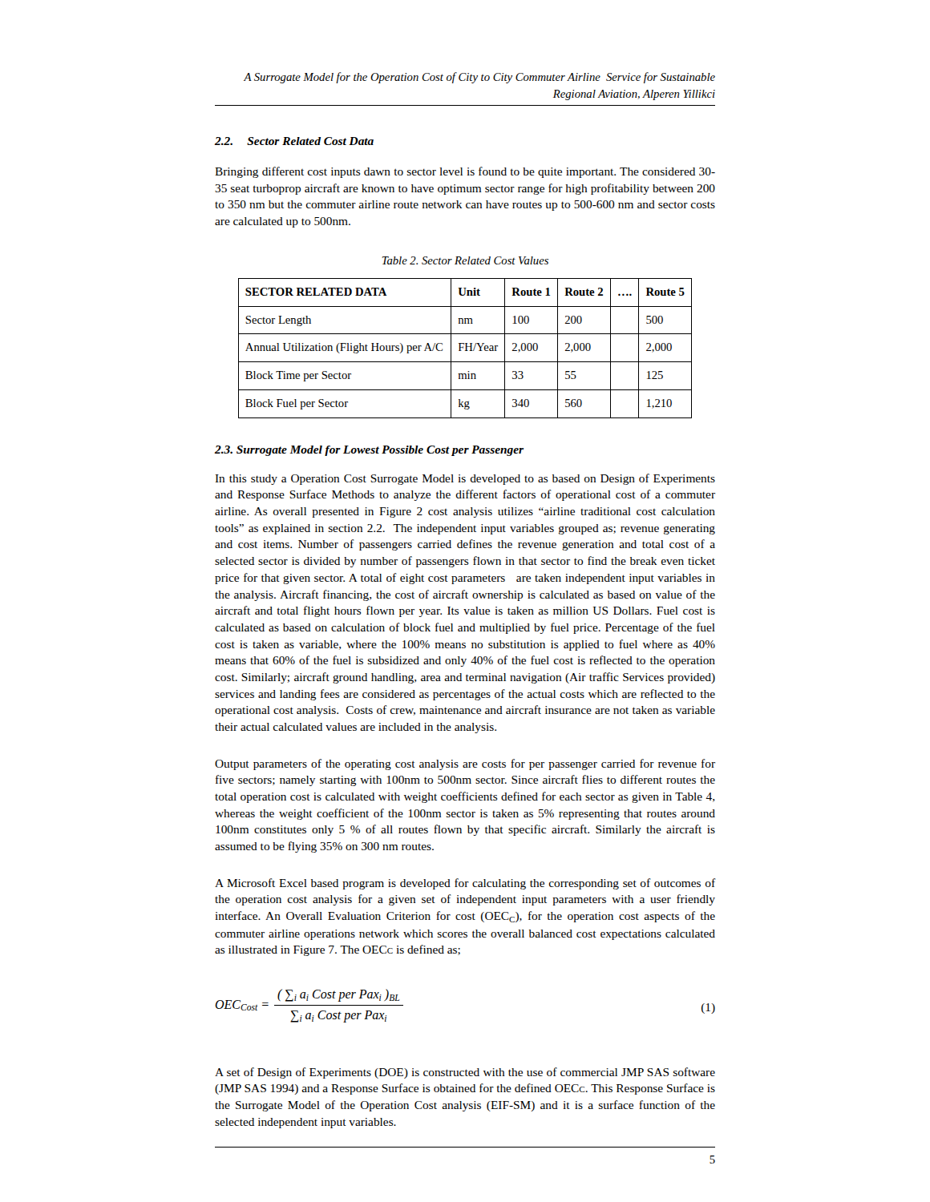A Surrogate Model for the Operation Cost of City to City Commuter Airline Service for Sustainable Regional Aviation, Alperen Yillikci
2.2. Sector Related Cost Data
Bringing different cost inputs dawn to sector level is found to be quite important. The considered 30-35 seat turboprop aircraft are known to have optimum sector range for high profitability between 200 to 350 nm but the commuter airline route network can have routes up to 500-600 nm and sector costs are calculated up to 500nm.
Table 2. Sector Related Cost Values
| SECTOR RELATED DATA | Unit | Route 1 | Route 2 | …. | Route 5 |
| --- | --- | --- | --- | --- | --- |
| Sector Length | nm | 100 | 200 | | 500 |
| Annual Utilization (Flight Hours) per A/C | FH/Year | 2,000 | 2,000 | | 2,000 |
| Block Time per Sector | min | 33 | 55 | | 125 |
| Block Fuel per Sector | kg | 340 | 560 | | 1,210 |
2.3. Surrogate Model for Lowest Possible Cost per Passenger
In this study a Operation Cost Surrogate Model is developed to as based on Design of Experiments and Response Surface Methods to analyze the different factors of operational cost of a commuter airline. As overall presented in Figure 2 cost analysis utilizes “airline traditional cost calculation tools” as explained in section 2.2. The independent input variables grouped as; revenue generating and cost items. Number of passengers carried defines the revenue generation and total cost of a selected sector is divided by number of passengers flown in that sector to find the break even ticket price for that given sector. A total of eight cost parameters are taken independent input variables in the analysis. Aircraft financing, the cost of aircraft ownership is calculated as based on value of the aircraft and total flight hours flown per year. Its value is taken as million US Dollars. Fuel cost is calculated as based on calculation of block fuel and multiplied by fuel price. Percentage of the fuel cost is taken as variable, where the 100% means no substitution is applied to fuel where as 40% means that 60% of the fuel is subsidized and only 40% of the fuel cost is reflected to the operation cost. Similarly; aircraft ground handling, area and terminal navigation (Air traffic Services provided) services and landing fees are considered as percentages of the actual costs which are reflected to the operational cost analysis. Costs of crew, maintenance and aircraft insurance are not taken as variable their actual calculated values are included in the analysis.
Output parameters of the operating cost analysis are costs for per passenger carried for revenue for five sectors; namely starting with 100nm to 500nm sector. Since aircraft flies to different routes the total operation cost is calculated with weight coefficients defined for each sector as given in Table 4, whereas the weight coefficient of the 100nm sector is taken as 5% representing that routes around 100nm constitutes only 5 % of all routes flown by that specific aircraft. Similarly the aircraft is assumed to be flying 35% on 300 nm routes.
A Microsoft Excel based program is developed for calculating the corresponding set of outcomes of the operation cost analysis for a given set of independent input parameters with a user friendly interface. An Overall Evaluation Criterion for cost (OECC), for the operation cost aspects of the commuter airline operations network which scores the overall balanced cost expectations calculated as illustrated in Figure 7. The OECc is defined as;
OECCost = ( ∑i ai Cost per Paxi )BL ∑i ai Cost per Paxi (1)
A set of Design of Experiments (DOE) is constructed with the use of commercial JMP SAS software (JMP SAS 1994) and a Response Surface is obtained for the defined OECc. This Response Surface is the Surrogate Model of the Operation Cost analysis (EIF-SM) and it is a surface function of the selected independent input variables.
5